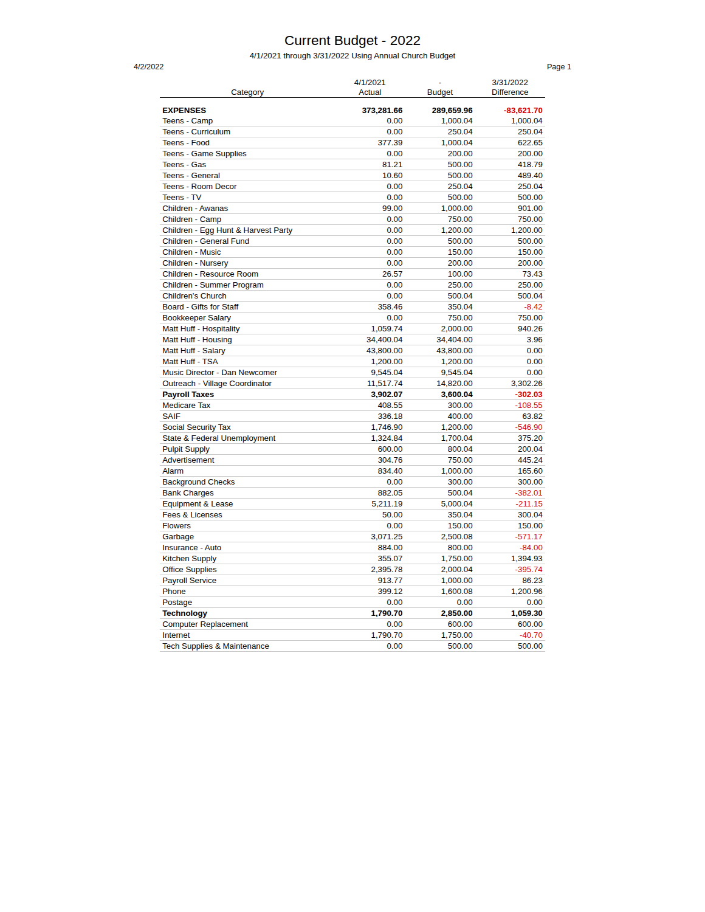Current Budget - 2022
4/1/2021 through 3/31/2022 Using Annual Church Budget
4/2/2022 Page 1
| | 4/1/2021 | - | 3/31/2022 |
| Category | Actual | Budget | Difference |
| EXPENSES | 373,281.66 | 289,659.96 | -83,621.70 |
| Teens - Camp | 0.00 | 1,000.04 | 1,000.04 |
| Teens - Curriculum | 0.00 | 250.04 | 250.04 |
| Teens - Food | 377.39 | 1,000.04 | 622.65 |
| Teens - Game Supplies | 0.00 | 200.00 | 200.00 |
| Teens - Gas | 81.21 | 500.00 | 418.79 |
| Teens - General | 10.60 | 500.00 | 489.40 |
| Teens - Room Decor | 0.00 | 250.04 | 250.04 |
| Teens - TV | 0.00 | 500.00 | 500.00 |
| Children - Awanas | 99.00 | 1,000.00 | 901.00 |
| Children - Camp | 0.00 | 750.00 | 750.00 |
| Children - Egg Hunt & Harvest Party | 0.00 | 1,200.00 | 1,200.00 |
| Children - General Fund | 0.00 | 500.00 | 500.00 |
| Children - Music | 0.00 | 150.00 | 150.00 |
| Children - Nursery | 0.00 | 200.00 | 200.00 |
| Children - Resource Room | 26.57 | 100.00 | 73.43 |
| Children - Summer Program | 0.00 | 250.00 | 250.00 |
| Children's Church | 0.00 | 500.04 | 500.04 |
| Board - Gifts for Staff | 358.46 | 350.04 | -8.42 |
| Bookkeeper Salary | 0.00 | 750.00 | 750.00 |
| Matt Huff - Hospitality | 1,059.74 | 2,000.00 | 940.26 |
| Matt Huff - Housing | 34,400.04 | 34,404.00 | 3.96 |
| Matt Huff - Salary | 43,800.00 | 43,800.00 | 0.00 |
| Matt Huff - TSA | 1,200.00 | 1,200.00 | 0.00 |
| Music Director - Dan Newcomer | 9,545.04 | 9,545.04 | 0.00 |
| Outreach - Village Coordinator | 11,517.74 | 14,820.00 | 3,302.26 |
| Payroll Taxes | 3,902.07 | 3,600.04 | -302.03 |
| Medicare Tax | 408.55 | 300.00 | -108.55 |
| SAIF | 336.18 | 400.00 | 63.82 |
| Social Security Tax | 1,746.90 | 1,200.00 | -546.90 |
| State & Federal Unemployment | 1,324.84 | 1,700.04 | 375.20 |
| Pulpit Supply | 600.00 | 800.04 | 200.04 |
| Advertisement | 304.76 | 750.00 | 445.24 |
| Alarm | 834.40 | 1,000.00 | 165.60 |
| Background Checks | 0.00 | 300.00 | 300.00 |
| Bank Charges | 882.05 | 500.04 | -382.01 |
| Equipment & Lease | 5,211.19 | 5,000.04 | -211.15 |
| Fees & Licenses | 50.00 | 350.04 | 300.04 |
| Flowers | 0.00 | 150.00 | 150.00 |
| Garbage | 3,071.25 | 2,500.08 | -571.17 |
| Insurance - Auto | 884.00 | 800.00 | -84.00 |
| Kitchen Supply | 355.07 | 1,750.00 | 1,394.93 |
| Office Supplies | 2,395.78 | 2,000.04 | -395.74 |
| Payroll Service | 913.77 | 1,000.00 | 86.23 |
| Phone | 399.12 | 1,600.08 | 1,200.96 |
| Postage | 0.00 | 0.00 | 0.00 |
| Technology | 1,790.70 | 2,850.00 | 1,059.30 |
| Computer Replacement | 0.00 | 600.00 | 600.00 |
| Internet | 1,790.70 | 1,750.00 | -40.70 |
| Tech Supplies & Maintenance | 0.00 | 500.00 | 500.00 |